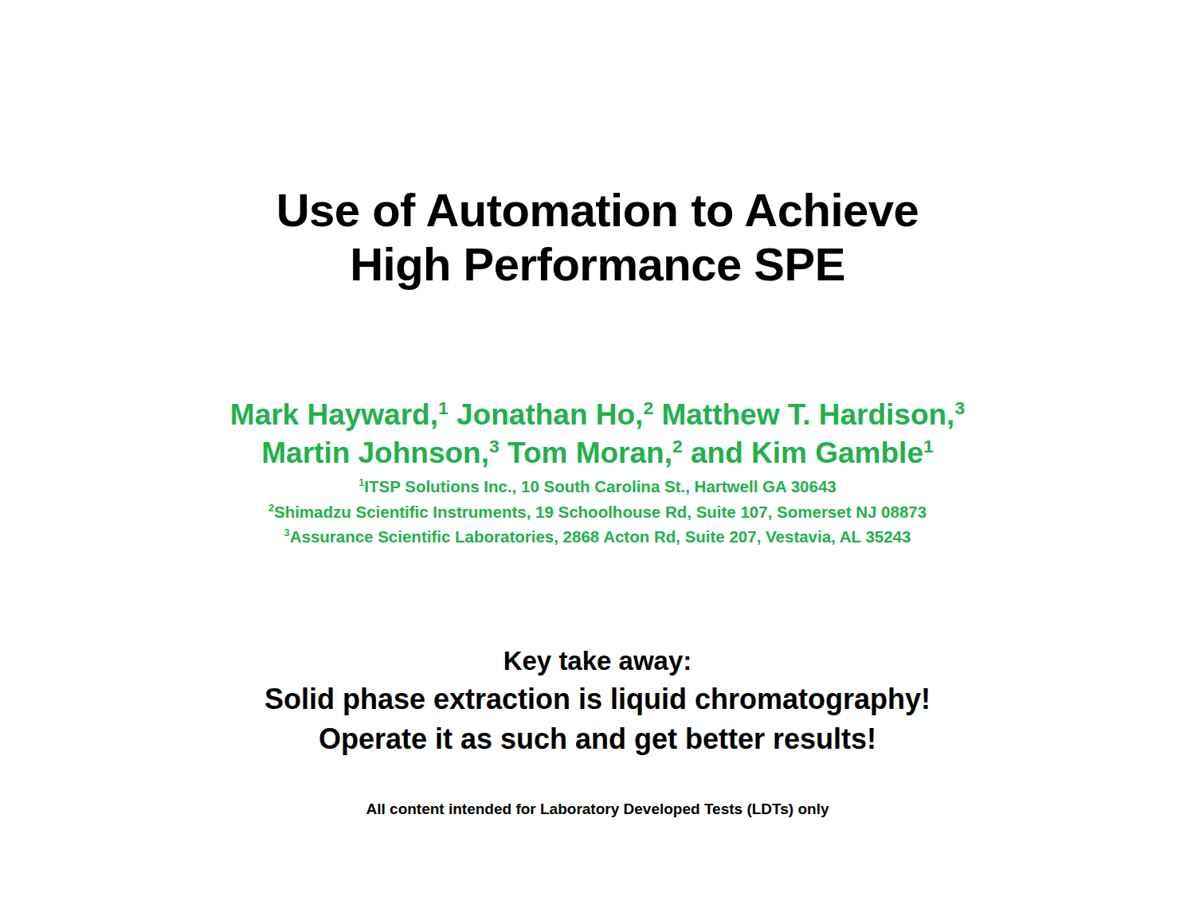Use of Automation to Achieve
High Performance SPE
Mark Hayward,1 Jonathan Ho,2 Matthew T. Hardison,3
Martin Johnson,3 Tom Moran,2 and Kim Gamble1
1ITSP Solutions Inc., 10 South Carolina St., Hartwell GA 30643
2Shimadzu Scientific Instruments, 19 Schoolhouse Rd, Suite 107, Somerset NJ 08873
3Assurance Scientific Laboratories, 2868 Acton Rd, Suite 207, Vestavia, AL 35243
Key take away:
Solid phase extraction is liquid chromatography!
Operate it as such and get better results!
All content intended for Laboratory Developed Tests (LDTs) only